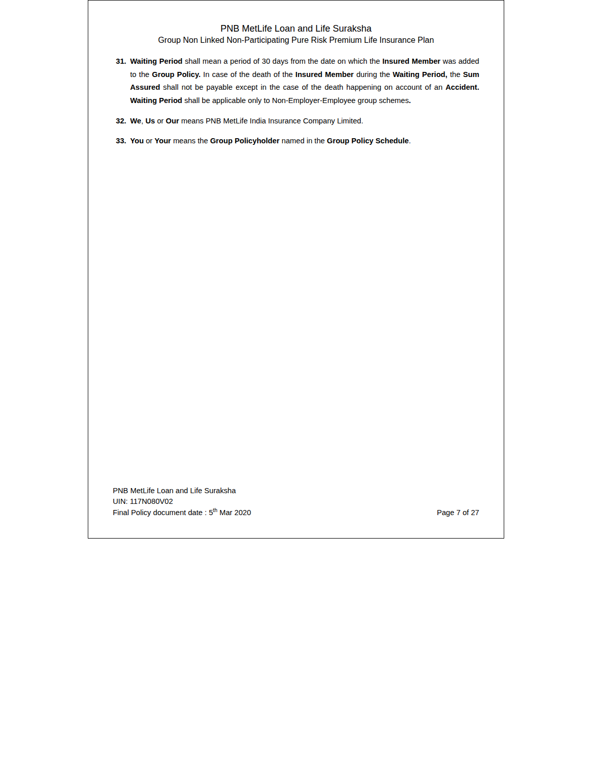PNB MetLife Loan and Life Suraksha
Group Non Linked Non-Participating Pure Risk Premium Life Insurance Plan
31. Waiting Period shall mean a period of 30 days from the date on which the Insured Member was added to the Group Policy. In case of the death of the Insured Member during the Waiting Period, the Sum Assured shall not be payable except in the case of the death happening on account of an Accident. Waiting Period shall be applicable only to Non-Employer-Employee group schemes.
32. We, Us or Our means PNB MetLife India Insurance Company Limited.
33. You or Your means the Group Policyholder named in the Group Policy Schedule.
PNB MetLife Loan and Life Suraksha
UIN: 117N080V02
Final Policy document date : 5th Mar 2020
Page 7 of 27